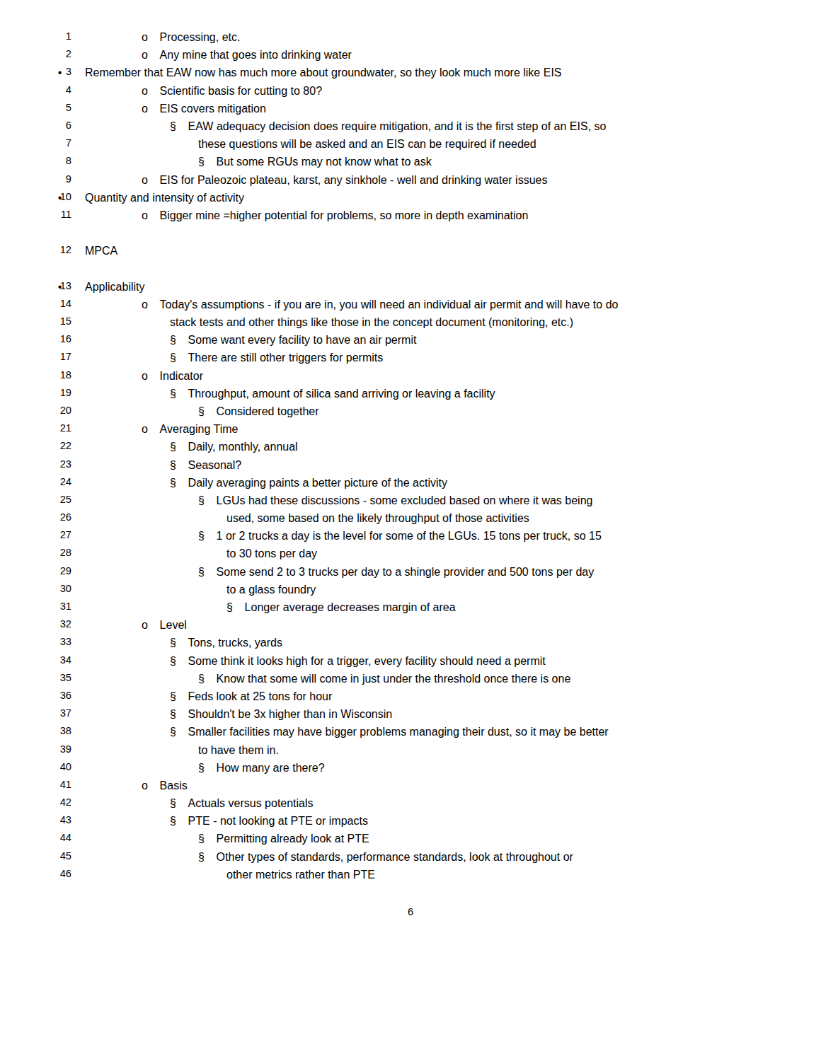| 1 | o Processing, etc. |
| 2 | o Any mine that goes into drinking water |
| 3 | Remember that EAW now has much more about groundwater, so they look much more like EIS |
| 4 | o Scientific basis for cutting to 80? |
| 5 | o EIS covers mitigation |
| 6 | § EAW adequacy decision does require mitigation, and it is the first step of an EIS, so |
| 7 | these questions will be asked and an EIS can be required if needed |
| 8 | § But some RGUs may not know what to ask |
| 9 | o EIS for Paleozoic plateau, karst, any sinkhole - well and drinking water issues |
| 10 | Quantity and intensity of activity |
| 11 | o Bigger mine =higher potential for problems, so more in depth examination |
| 12 | MPCA |
| 13 | Applicability |
| 14 | o Today's assumptions - if you are in, you will need an individual air permit and will have to do |
| 15 | stack tests and other things like those in the concept document (monitoring, etc.) |
| 16 | § Some want every facility to have an air permit |
| 17 | § There are still other triggers for permits |
| 18 | o Indicator |
| 19 | § Throughput, amount of silica sand arriving or leaving a facility |
| 20 | § Considered together |
| 21 | o Averaging Time |
| 22 | § Daily, monthly, annual |
| 23 | § Seasonal? |
| 24 | § Daily averaging paints a better picture of the activity |
| 25 | § LGUs had these discussions - some excluded based on where it was being |
| 26 | used, some based on the likely throughput of those activities |
| 27 | § 1 or 2 trucks a day is the level for some of the LGUs. 15 tons per truck, so 15 |
| 28 | to 30 tons per day |
| 29 | § Some send 2 to 3 trucks per day to a shingle provider and 500 tons per day |
| 30 | to a glass foundry |
| 31 | § Longer average decreases margin of area |
| 32 | o Level |
| 33 | § Tons, trucks, yards |
| 34 | § Some think it looks high for a trigger, every facility should need a permit |
| 35 | § Know that some will come in just under the threshold once there is one |
| 36 | § Feds look at 25 tons for hour |
| 37 | § Shouldn't be 3x higher than in Wisconsin |
| 38 | § Smaller facilities may have bigger problems managing their dust, so it may be better |
| 39 | to have them in. |
| 40 | § How many are there? |
| 41 | o Basis |
| 42 | § Actuals versus potentials |
| 43 | § PTE - not looking at PTE or impacts |
| 44 | § Permitting already look at PTE |
| 45 | § Other types of standards, performance standards, look at throughout or |
| 46 | other metrics rather than PTE |
6